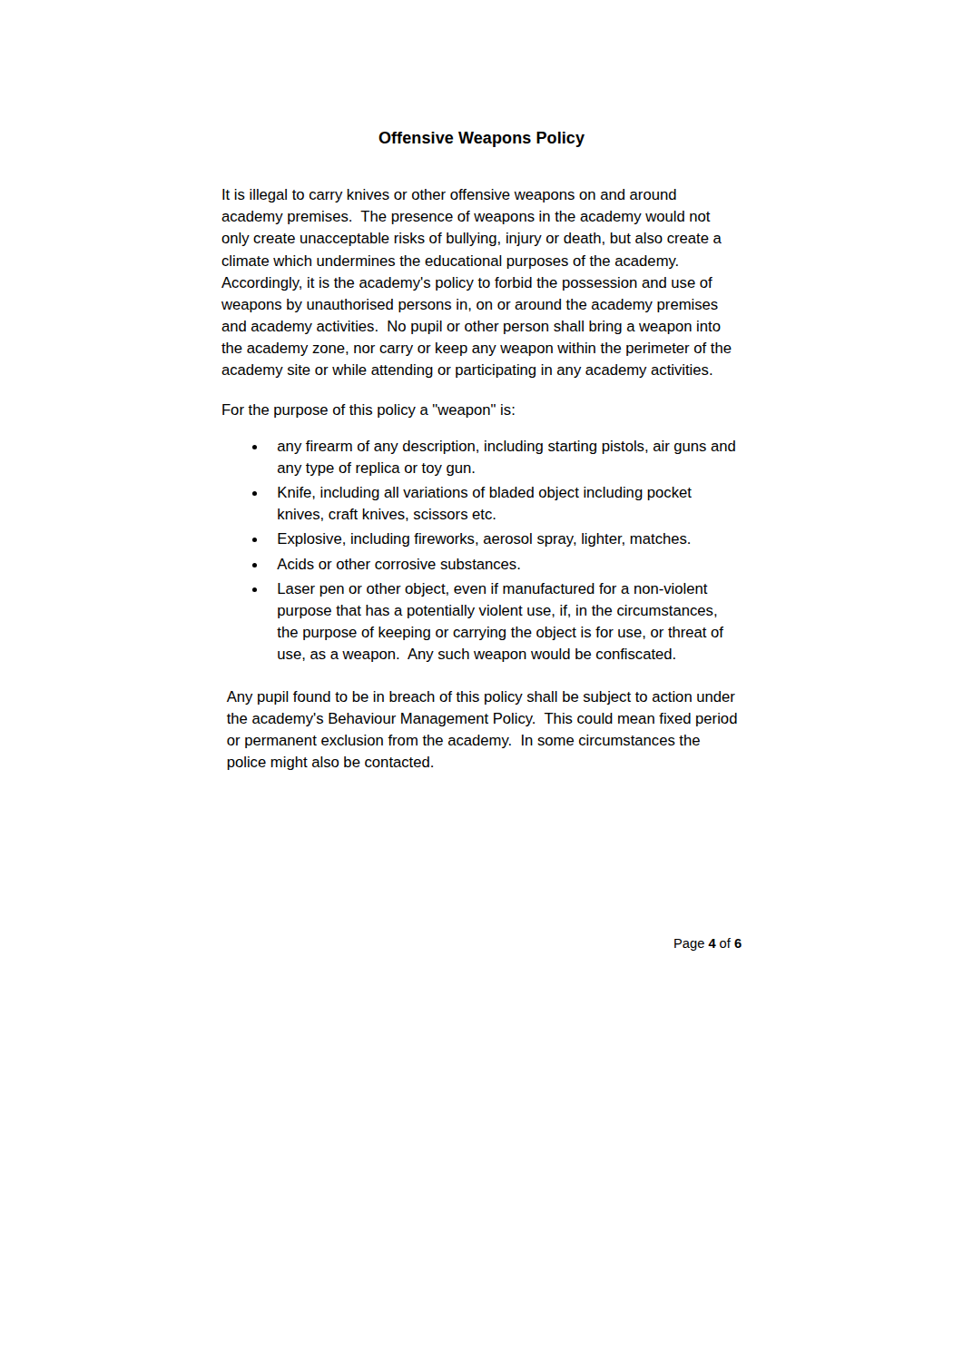Offensive Weapons Policy
It is illegal to carry knives or other offensive weapons on and around academy premises. The presence of weapons in the academy would not only create unacceptable risks of bullying, injury or death, but also create a climate which undermines the educational purposes of the academy. Accordingly, it is the academy's policy to forbid the possession and use of weapons by unauthorised persons in, on or around the academy premises and academy activities. No pupil or other person shall bring a weapon into the academy zone, nor carry or keep any weapon within the perimeter of the academy site or while attending or participating in any academy activities.
For the purpose of this policy a "weapon" is:
any firearm of any description, including starting pistols, air guns and any type of replica or toy gun.
Knife, including all variations of bladed object including pocket knives, craft knives, scissors etc.
Explosive, including fireworks, aerosol spray, lighter, matches.
Acids or other corrosive substances.
Laser pen or other object, even if manufactured for a non-violent purpose that has a potentially violent use, if, in the circumstances, the purpose of keeping or carrying the object is for use, or threat of use, as a weapon. Any such weapon would be confiscated.
Any pupil found to be in breach of this policy shall be subject to action under the academy's Behaviour Management Policy. This could mean fixed period or permanent exclusion from the academy. In some circumstances the police might also be contacted.
Page 4 of 6